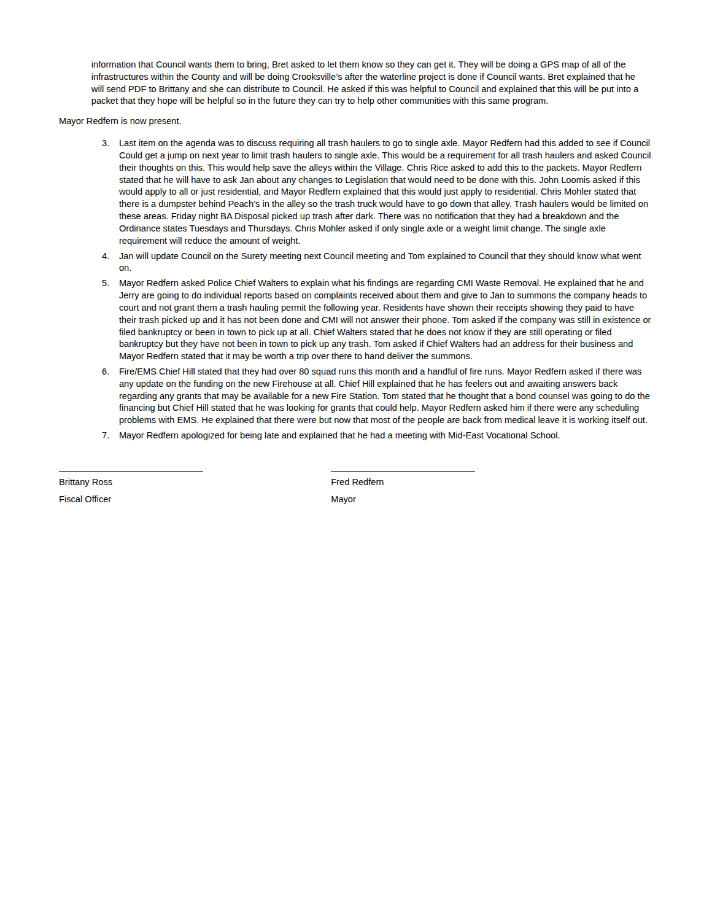information that Council wants them to bring, Bret asked to let them know so they can get it. They will be doing a GPS map of all of the infrastructures within the County and will be doing Crooksville’s after the waterline project is done if Council wants. Bret explained that he will send PDF to Brittany and she can distribute to Council. He asked if this was helpful to Council and explained that this will be put into a packet that they hope will be helpful so in the future they can try to help other communities with this same program.
Mayor Redfern is now present.
Last item on the agenda was to discuss requiring all trash haulers to go to single axle. Mayor Redfern had this added to see if Council Could get a jump on next year to limit trash haulers to single axle. This would be a requirement for all trash haulers and asked Council their thoughts on this. This would help save the alleys within the Village. Chris Rice asked to add this to the packets. Mayor Redfern stated that he will have to ask Jan about any changes to Legislation that would need to be done with this. John Loomis asked if this would apply to all or just residential, and Mayor Redfern explained that this would just apply to residential. Chris Mohler stated that there is a dumpster behind Peach’s in the alley so the trash truck would have to go down that alley. Trash haulers would be limited on these areas. Friday night BA Disposal picked up trash after dark. There was no notification that they had a breakdown and the Ordinance states Tuesdays and Thursdays. Chris Mohler asked if only single axle or a weight limit change. The single axle requirement will reduce the amount of weight.
Jan will update Council on the Surety meeting next Council meeting and Tom explained to Council that they should know what went on.
Mayor Redfern asked Police Chief Walters to explain what his findings are regarding CMI Waste Removal. He explained that he and Jerry are going to do individual reports based on complaints received about them and give to Jan to summons the company heads to court and not grant them a trash hauling permit the following year. Residents have shown their receipts showing they paid to have their trash picked up and it has not been done and CMI will not answer their phone. Tom asked if the company was still in existence or filed bankruptcy or been in town to pick up at all. Chief Walters stated that he does not know if they are still operating or filed bankruptcy but they have not been in town to pick up any trash. Tom asked if Chief Walters had an address for their business and Mayor Redfern stated that it may be worth a trip over there to hand deliver the summons.
Fire/EMS Chief Hill stated that they had over 80 squad runs this month and a handful of fire runs. Mayor Redfern asked if there was any update on the funding on the new Firehouse at all. Chief Hill explained that he has feelers out and awaiting answers back regarding any grants that may be available for a new Fire Station. Tom stated that he thought that a bond counsel was going to do the financing but Chief Hill stated that he was looking for grants that could help. Mayor Redfern asked him if there were any scheduling problems with EMS. He explained that there were but now that most of the people are back from medical leave it is working itself out.
Mayor Redfern apologized for being late and explained that he had a meeting with Mid-East Vocational School.
| Brittany Ross Fiscal Officer | | Fred Redfern Mayor |